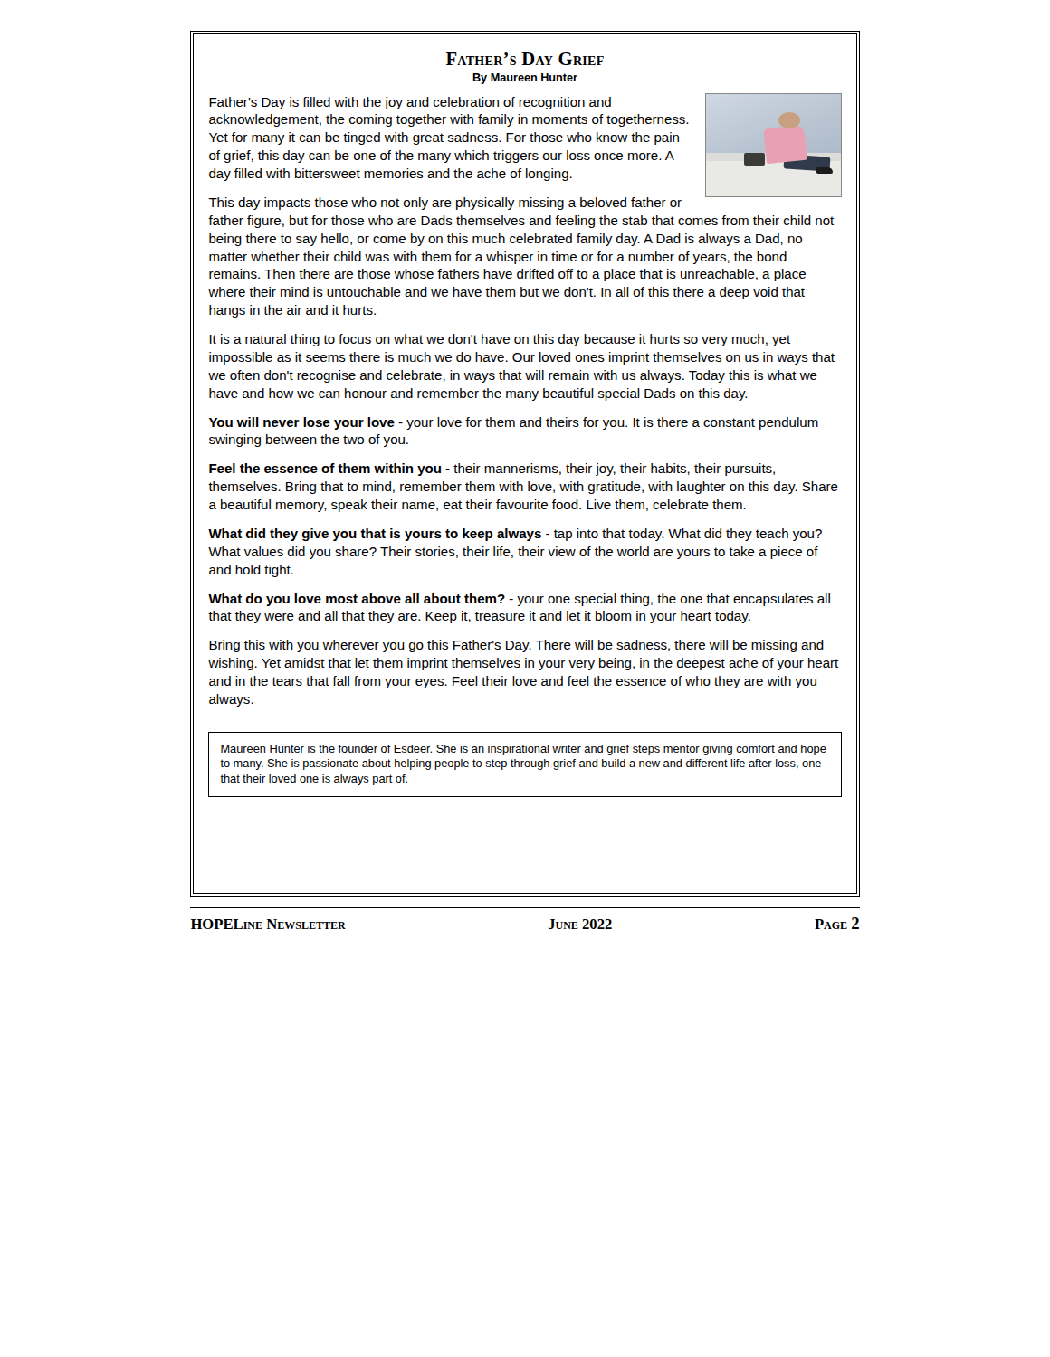Father’s Day Grief
By Maureen Hunter
Father's Day is filled with the joy and celebration of recognition and acknowledgement, the coming together with family in moments of togetherness. Yet for many it can be tinged with great sadness. For those who know the pain of grief, this day can be one of the many which triggers our loss once more. A day filled with bittersweet memories and the ache of longing.
This day impacts those who not only are physically missing a beloved father or father figure, but for those who are Dads themselves and feeling the stab that comes from their child not being there to say hello, or come by on this much celebrated family day. A Dad is always a Dad, no matter whether their child was with them for a whisper in time or for a number of years, the bond remains. Then there are those whose fathers have drifted off to a place that is unreachable, a place where their mind is untouchable and we have them but we don't. In all of this there a deep void that hangs in the air and it hurts.
It is a natural thing to focus on what we don't have on this day because it hurts so very much, yet impossible as it seems there is much we do have. Our loved ones imprint themselves on us in ways that we often don't recognise and celebrate, in ways that will remain with us always. Today this is what we have and how we can honour and remember the many beautiful special Dads on this day.
You will never lose your love - your love for them and theirs for you. It is there a constant pendulum swinging between the two of you.
Feel the essence of them within you - their mannerisms, their joy, their habits, their pursuits, themselves. Bring that to mind, remember them with love, with gratitude, with laughter on this day. Share a beautiful memory, speak their name, eat their favourite food. Live them, celebrate them.
What did they give you that is yours to keep always - tap into that today. What did they teach you? What values did you share? Their stories, their life, their view of the world are yours to take a piece of and hold tight.
What do you love most above all about them? - your one special thing, the one that encapsulates all that they were and all that they are. Keep it, treasure it and let it bloom in your heart today.
Bring this with you wherever you go this Father's Day. There will be sadness, there will be missing and wishing. Yet amidst that let them imprint themselves in your very being, in the deepest ache of your heart and in the tears that fall from your eyes. Feel their love and feel the essence of who they are with you always.
Maureen Hunter is the founder of Esdeer. She is an inspirational writer and grief steps mentor giving comfort and hope to many. She is passionate about helping people to step through grief and build a new and different life after loss, one that their loved one is always part of.
HOPELine Newsletter
June 2022
Page 2